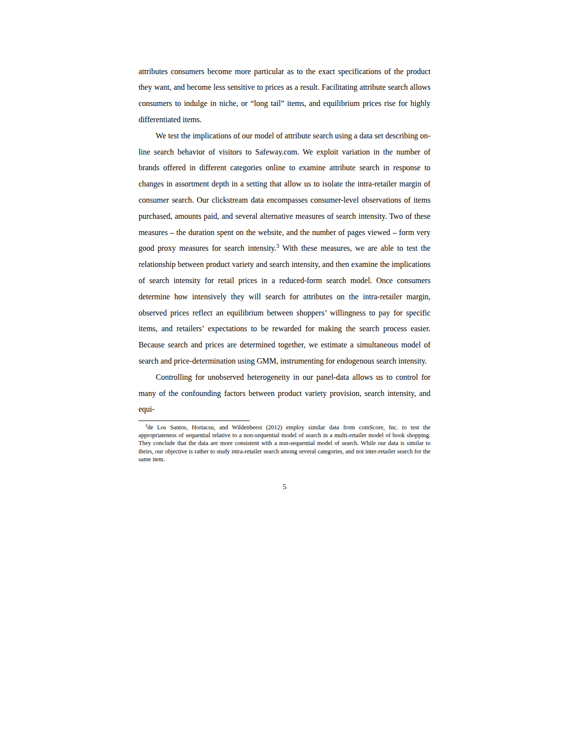attributes consumers become more particular as to the exact specifications of the product they want, and become less sensitive to prices as a result. Facilitating attribute search allows consumers to indulge in niche, or “long tail” items, and equilibrium prices rise for highly differentiated items.
We test the implications of our model of attribute search using a data set describing on-line search behavior of visitors to Safeway.com. We exploit variation in the number of brands offered in different categories online to examine attribute search in response to changes in assortment depth in a setting that allow us to isolate the intra-retailer margin of consumer search. Our clickstream data encompasses consumer-level observations of items purchased, amounts paid, and several alternative measures of search intensity. Two of these measures – the duration spent on the website, and the number of pages viewed – form very good proxy measures for search intensity.3 With these measures, we are able to test the relationship between product variety and search intensity, and then examine the implications of search intensity for retail prices in a reduced-form search model. Once consumers determine how intensively they will search for attributes on the intra-retailer margin, observed prices reflect an equilibrium between shoppers’ willingness to pay for specific items, and retailers’ expectations to be rewarded for making the search process easier. Because search and prices are determined together, we estimate a simultaneous model of search and price-determination using GMM, instrumenting for endogenous search intensity.
Controlling for unobserved heterogeneity in our panel-data allows us to control for many of the confounding factors between product variety provision, search intensity, and equi-
3de Los Santos, Hortacsu, and Wildenbeest (2012) employ similar data from comScore, Inc. to test the appropriateness of sequential relative to a non-sequential model of search in a multi-retailer model of book shopping. They conclude that the data are more consistent with a non-sequential model of search. While our data is similar to theirs, our objective is rather to study intra-retailer search among several categories, and not inter-retailer search for the same item.
5